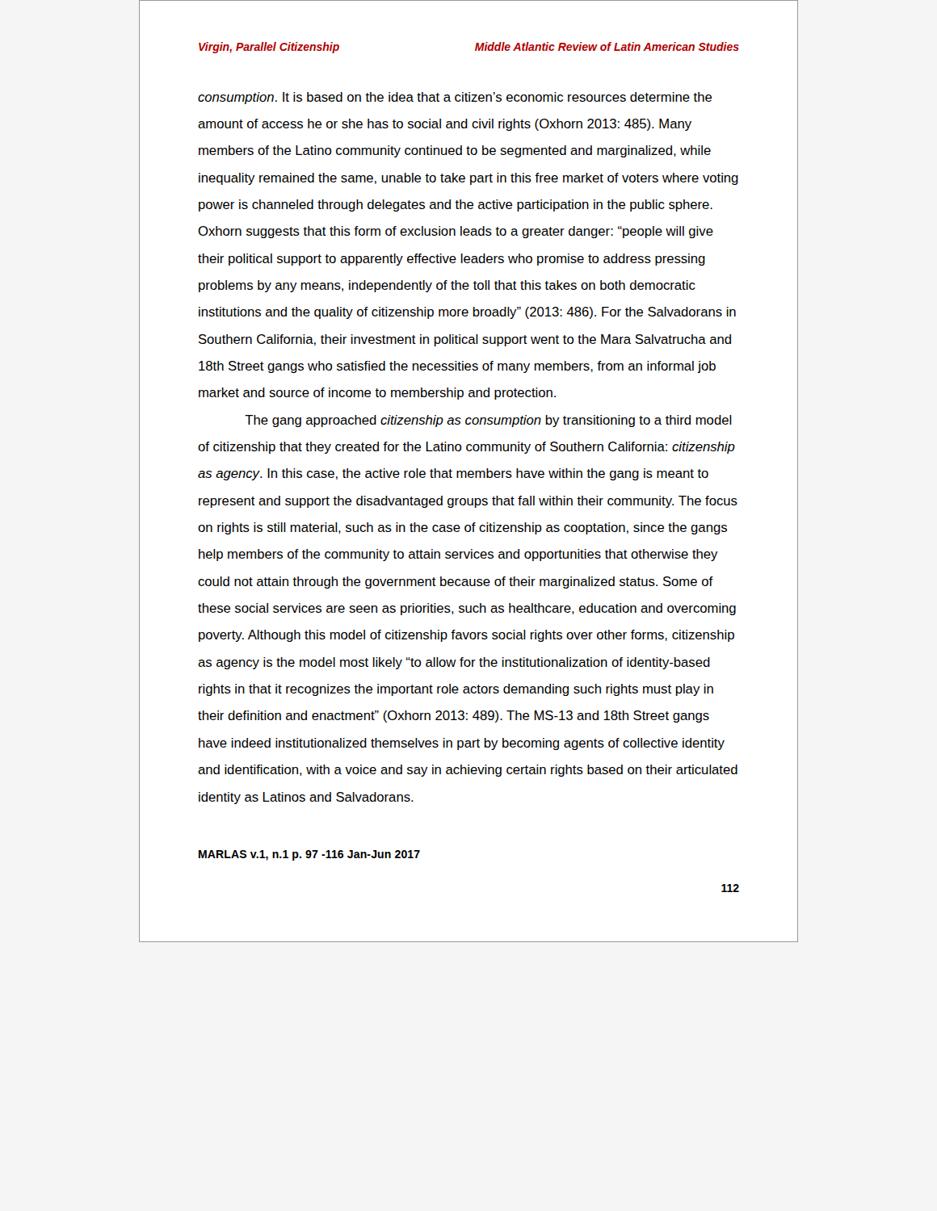Virgin, Parallel Citizenship
Middle Atlantic Review of Latin American Studies
consumption. It is based on the idea that a citizen’s economic resources determine the amount of access he or she has to social and civil rights (Oxhorn 2013: 485). Many members of the Latino community continued to be segmented and marginalized, while inequality remained the same, unable to take part in this free market of voters where voting power is channeled through delegates and the active participation in the public sphere. Oxhorn suggests that this form of exclusion leads to a greater danger: “people will give their political support to apparently effective leaders who promise to address pressing problems by any means, independently of the toll that this takes on both democratic institutions and the quality of citizenship more broadly” (2013: 486). For the Salvadorans in Southern California, their investment in political support went to the Mara Salvatrucha and 18th Street gangs who satisfied the necessities of many members, from an informal job market and source of income to membership and protection.
The gang approached citizenship as consumption by transitioning to a third model of citizenship that they created for the Latino community of Southern California: citizenship as agency. In this case, the active role that members have within the gang is meant to represent and support the disadvantaged groups that fall within their community. The focus on rights is still material, such as in the case of citizenship as cooptation, since the gangs help members of the community to attain services and opportunities that otherwise they could not attain through the government because of their marginalized status. Some of these social services are seen as priorities, such as healthcare, education and overcoming poverty. Although this model of citizenship favors social rights over other forms, citizenship as agency is the model most likely “to allow for the institutionalization of identity-based rights in that it recognizes the important role actors demanding such rights must play in their definition and enactment” (Oxhorn 2013: 489). The MS-13 and 18th Street gangs have indeed institutionalized themselves in part by becoming agents of collective identity and identification, with a voice and say in achieving certain rights based on their articulated identity as Latinos and Salvadorans.
MARLAS v.1, n.1 p. 97 -116 Jan-Jun 2017
112